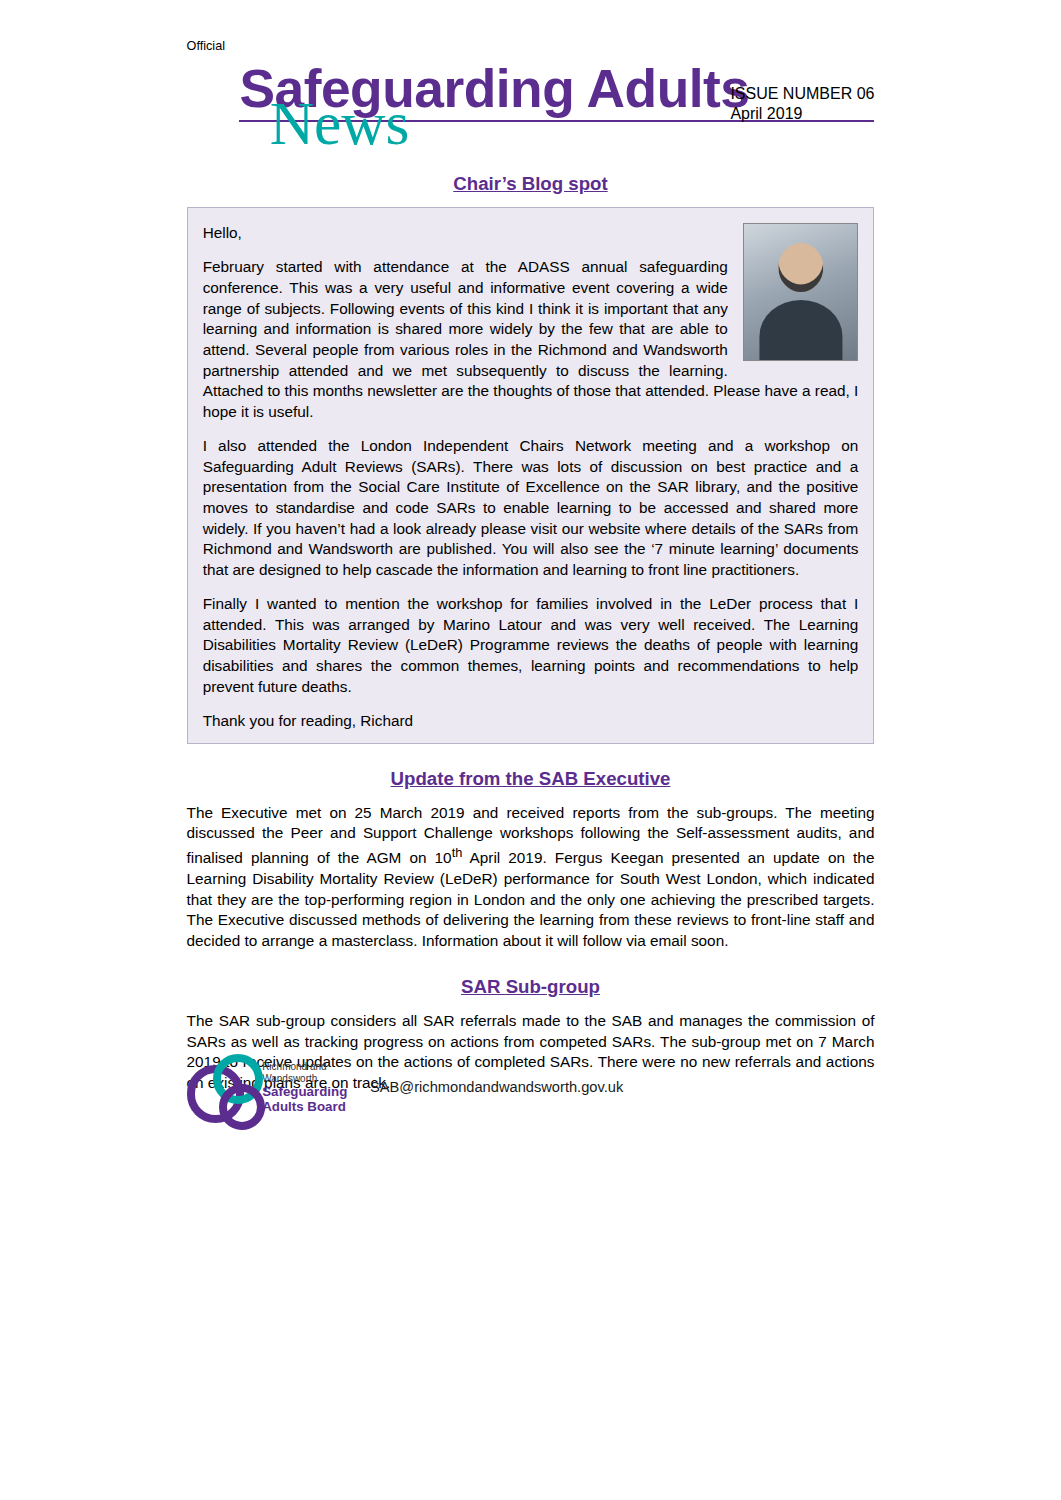Official
Safeguarding Adults
News
ISSUE NUMBER 06
April 2019
Chair’s Blog spot
Hello,
February started with attendance at the ADASS annual safeguarding conference. This was a very useful and informative event covering a wide range of subjects. Following events of this kind I think it is important that any learning and information is shared more widely by the few that are able to attend. Several people from various roles in the Richmond and Wandsworth partnership attended and we met subsequently to discuss the learning. Attached to this months newsletter are the thoughts of those that attended. Please have a read, I hope it is useful.
I also attended the London Independent Chairs Network meeting and a workshop on Safeguarding Adult Reviews (SARs). There was lots of discussion on best practice and a presentation from the Social Care Institute of Excellence on the SAR library, and the positive moves to standardise and code SARs to enable learning to be accessed and shared more widely. If you haven’t had a look already please visit our website where details of the SARs from Richmond and Wandsworth are published. You will also see the ‘7 minute learning’ documents that are designed to help cascade the information and learning to front line practitioners.
Finally I wanted to mention the workshop for families involved in the LeDer process that I attended. This was arranged by Marino Latour and was very well received. The Learning Disabilities Mortality Review (LeDeR) Programme reviews the deaths of people with learning disabilities and shares the common themes, learning points and recommendations to help prevent future deaths.
Thank you for reading, Richard
Update from the SAB Executive
The Executive met on 25 March 2019 and received reports from the sub-groups. The meeting discussed the Peer and Support Challenge workshops following the Self-assessment audits, and finalised planning of the AGM on 10th April 2019. Fergus Keegan presented an update on the Learning Disability Mortality Review (LeDeR) performance for South West London, which indicated that they are the top-performing region in London and the only one achieving the prescribed targets. The Executive discussed methods of delivering the learning from these reviews to front-line staff and decided to arrange a masterclass. Information about it will follow via email soon.
SAR Sub-group
The SAR sub-group considers all SAR referrals made to the SAB and manages the commission of SARs as well as tracking progress on actions from competed SARs. The sub-group met on 7 March 2019 to receive updates on the actions of completed SARs. There were no new referrals and actions on existing plans are on track.
Richmond and
Wandsworth
Safeguarding
Adults Board
SAB@richmondandwandsworth.gov.uk